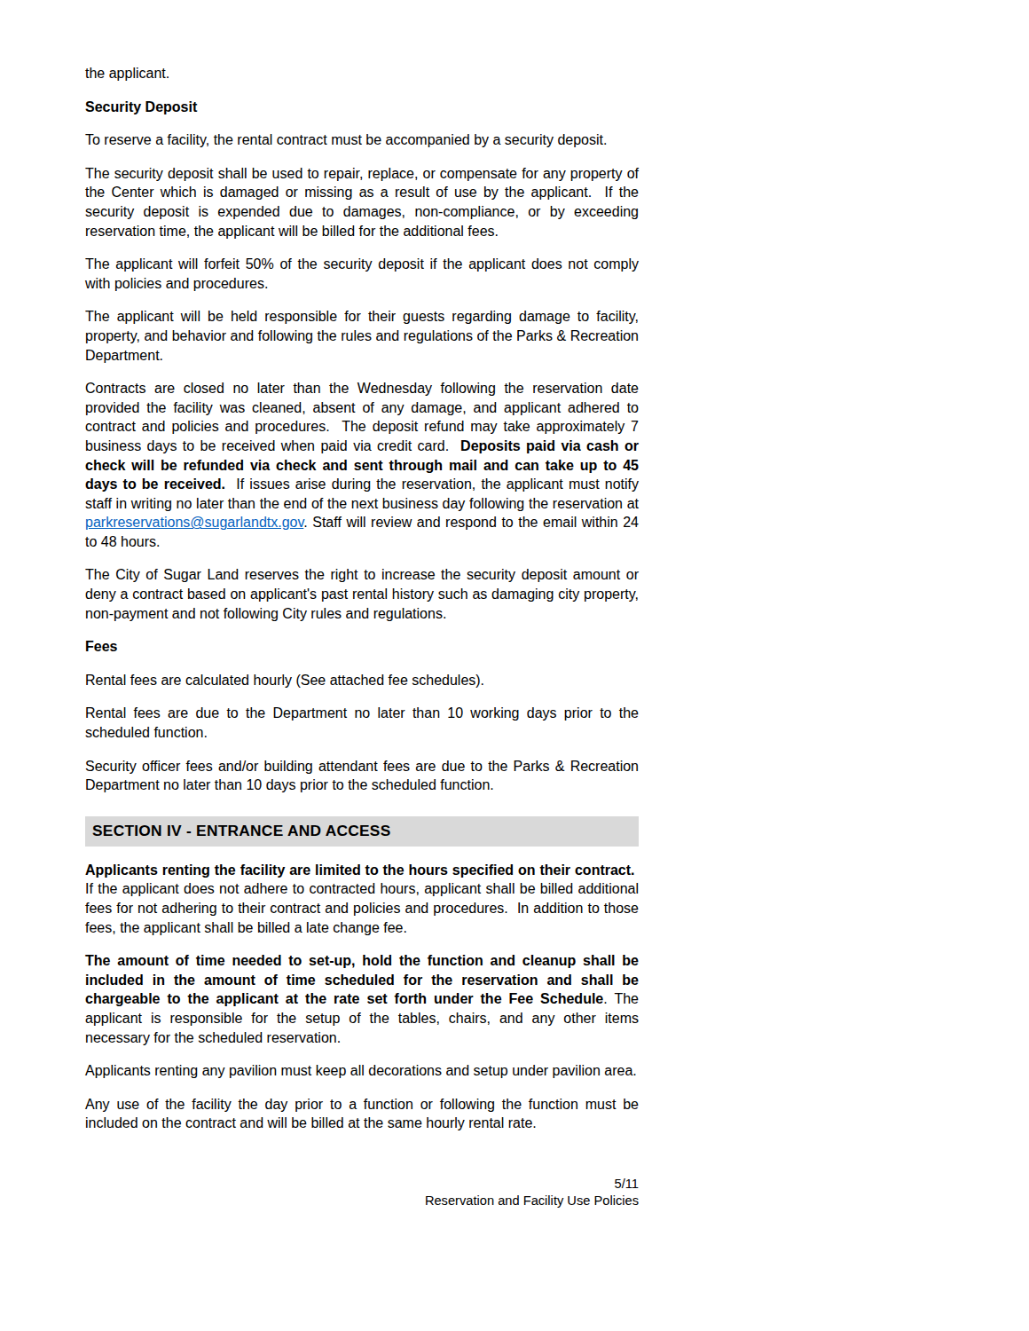the applicant.
Security Deposit
To reserve a facility, the rental contract must be accompanied by a security deposit.
The security deposit shall be used to repair, replace, or compensate for any property of the Center which is damaged or missing as a result of use by the applicant. If the security deposit is expended due to damages, non-compliance, or by exceeding reservation time, the applicant will be billed for the additional fees.
The applicant will forfeit 50% of the security deposit if the applicant does not comply with policies and procedures.
The applicant will be held responsible for their guests regarding damage to facility, property, and behavior and following the rules and regulations of the Parks & Recreation Department.
Contracts are closed no later than the Wednesday following the reservation date provided the facility was cleaned, absent of any damage, and applicant adhered to contract and policies and procedures. The deposit refund may take approximately 7 business days to be received when paid via credit card. Deposits paid via cash or check will be refunded via check and sent through mail and can take up to 45 days to be received. If issues arise during the reservation, the applicant must notify staff in writing no later than the end of the next business day following the reservation at parkreservations@sugarlandtx.gov. Staff will review and respond to the email within 24 to 48 hours.
The City of Sugar Land reserves the right to increase the security deposit amount or deny a contract based on applicant's past rental history such as damaging city property, non-payment and not following City rules and regulations.
Fees
Rental fees are calculated hourly (See attached fee schedules).
Rental fees are due to the Department no later than 10 working days prior to the scheduled function.
Security officer fees and/or building attendant fees are due to the Parks & Recreation Department no later than 10 days prior to the scheduled function.
SECTION IV - ENTRANCE AND ACCESS
Applicants renting the facility are limited to the hours specified on their contract. If the applicant does not adhere to contracted hours, applicant shall be billed additional fees for not adhering to their contract and policies and procedures. In addition to those fees, the applicant shall be billed a late change fee.
The amount of time needed to set-up, hold the function and cleanup shall be included in the amount of time scheduled for the reservation and shall be chargeable to the applicant at the rate set forth under the Fee Schedule. The applicant is responsible for the setup of the tables, chairs, and any other items necessary for the scheduled reservation.
Applicants renting any pavilion must keep all decorations and setup under pavilion area.
Any use of the facility the day prior to a function or following the function must be included on the contract and will be billed at the same hourly rental rate.
5/11
Reservation and Facility Use Policies